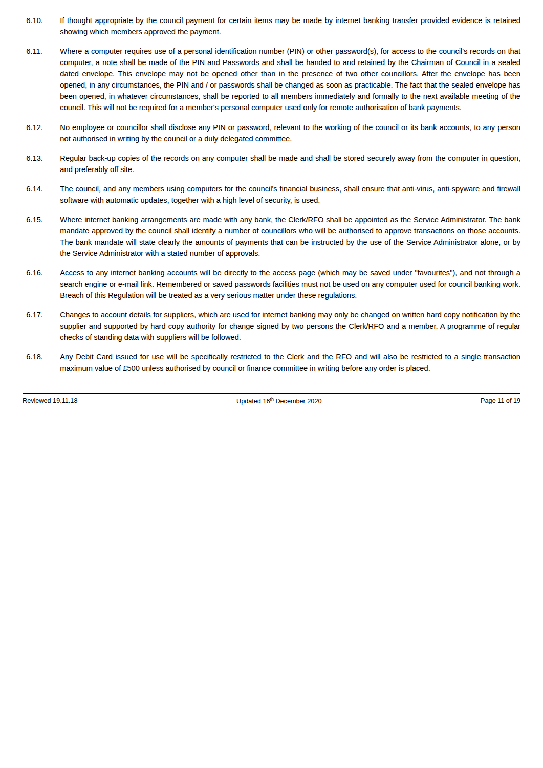6.10.
If thought appropriate by the council payment for certain items may be made by internet banking transfer provided evidence is retained showing which members approved the payment.
6.11.
Where a computer requires use of a personal identification number (PIN) or other password(s), for access to the council's records on that computer, a note shall be made of the PIN and Passwords and shall be handed to and retained by the Chairman of Council in a sealed dated envelope. This envelope may not be opened other than in the presence of two other councillors. After the envelope has been opened, in any circumstances, the PIN and / or passwords shall be changed as soon as practicable. The fact that the sealed envelope has been opened, in whatever circumstances, shall be reported to all members immediately and formally to the next available meeting of the council. This will not be required for a member's personal computer used only for remote authorisation of bank payments.
6.12.
No employee or councillor shall disclose any PIN or password, relevant to the working of the council or its bank accounts, to any person not authorised in writing by the council or a duly delegated committee.
6.13.
Regular back-up copies of the records on any computer shall be made and shall be stored securely away from the computer in question, and preferably off site.
6.14.
The council, and any members using computers for the council's financial business, shall ensure that anti-virus, anti-spyware and firewall software with automatic updates, together with a high level of security, is used.
6.15.
Where internet banking arrangements are made with any bank, the Clerk/RFO shall be appointed as the Service Administrator. The bank mandate approved by the council shall identify a number of councillors who will be authorised to approve transactions on those accounts. The bank mandate will state clearly the amounts of payments that can be instructed by the use of the Service Administrator alone, or by the Service Administrator with a stated number of approvals.
6.16.
Access to any internet banking accounts will be directly to the access page (which may be saved under "favourites"), and not through a search engine or e-mail link. Remembered or saved passwords facilities must not be used on any computer used for council banking work. Breach of this Regulation will be treated as a very serious matter under these regulations.
6.17.
Changes to account details for suppliers, which are used for internet banking may only be changed on written hard copy notification by the supplier and supported by hard copy authority for change signed by two persons the Clerk/RFO and a member. A programme of regular checks of standing data with suppliers will be followed.
6.18.
Any Debit Card issued for use will be specifically restricted to the Clerk and the RFO and will also be restricted to a single transaction maximum value of £500 unless authorised by council or finance committee in writing before any order is placed.
Reviewed 19.11.18 Updated 16th December 2020 Page 11 of 19